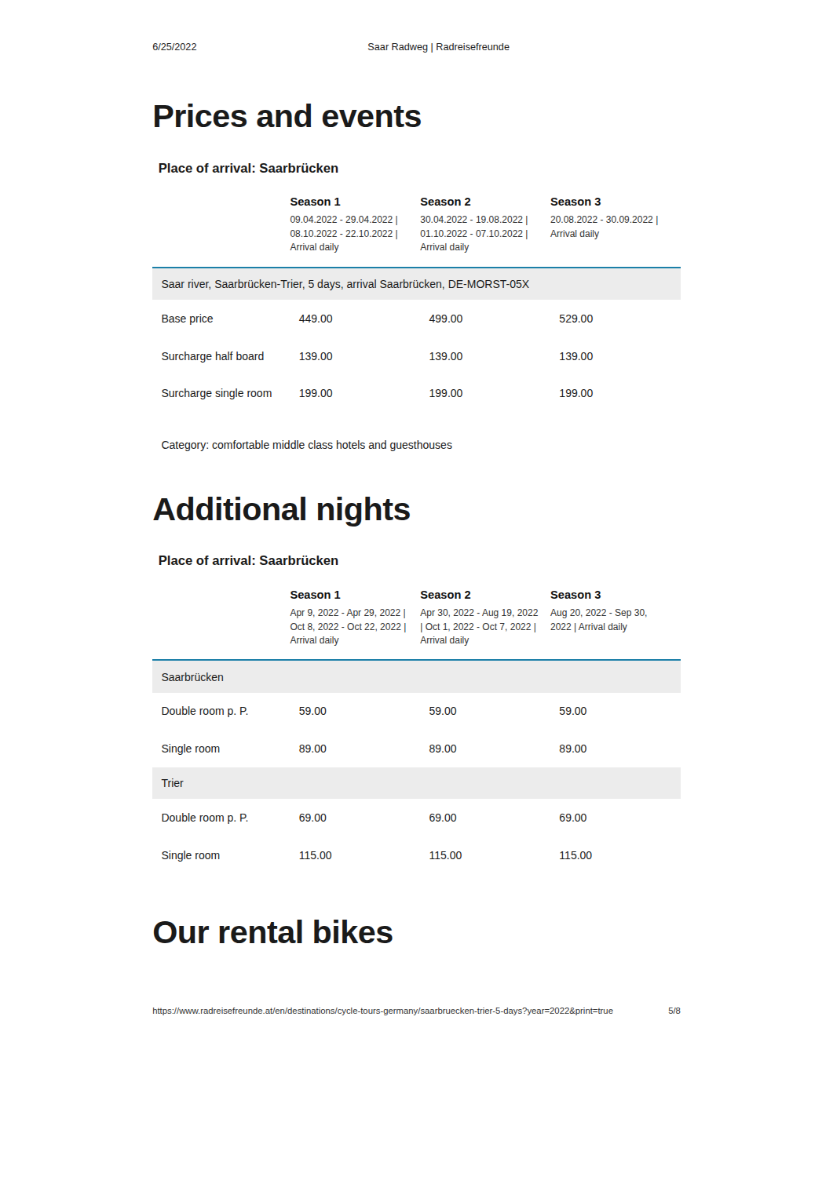6/25/2022
Saar Radweg | Radreisefreunde
Prices and events
Place of arrival: Saarbrücken
| | Season 1 09.04.2022 - 29.04.2022 / 08.10.2022 - 22.10.2022 / Arrival daily | Season 2 30.04.2022 - 19.08.2022 / 01.10.2022 - 07.10.2022 / Arrival daily | Season 3 20.08.2022 - 30.09.2022 / Arrival daily |
| --- | --- | --- | --- |
| Saar river, Saarbrücken-Trier, 5 days, arrival Saarbrücken, DE-MORST-05X |
| Base price | 449.00 | 499.00 | 529.00 |
| Surcharge half board | 139.00 | 139.00 | 139.00 |
| Surcharge single room | 199.00 | 199.00 | 199.00 |
Category: comfortable middle class hotels and guesthouses
Additional nights
Place of arrival: Saarbrücken
| | Season 1 Apr 9, 2022 - Apr 29, 2022 / Oct 8, 2022 - Oct 22, 2022 / Arrival daily | Season 2 Apr 30, 2022 - Aug 19, 2022 / Oct 1, 2022 - Oct 7, 2022 / Arrival daily | Season 3 Aug 20, 2022 - Sep 30, 2022 / Arrival daily |
| --- | --- | --- | --- |
| Saarbrücken |
| Double room p. P. | 59.00 | 59.00 | 59.00 |
| Single room | 89.00 | 89.00 | 89.00 |
| Trier |
| Double room p. P. | 69.00 | 69.00 | 69.00 |
| Single room | 115.00 | 115.00 | 115.00 |
Our rental bikes
https://www.radreisefreunde.at/en/destinations/cycle-tours-germany/saarbruecken-trier-5-days?year=2022&print=true 5/8